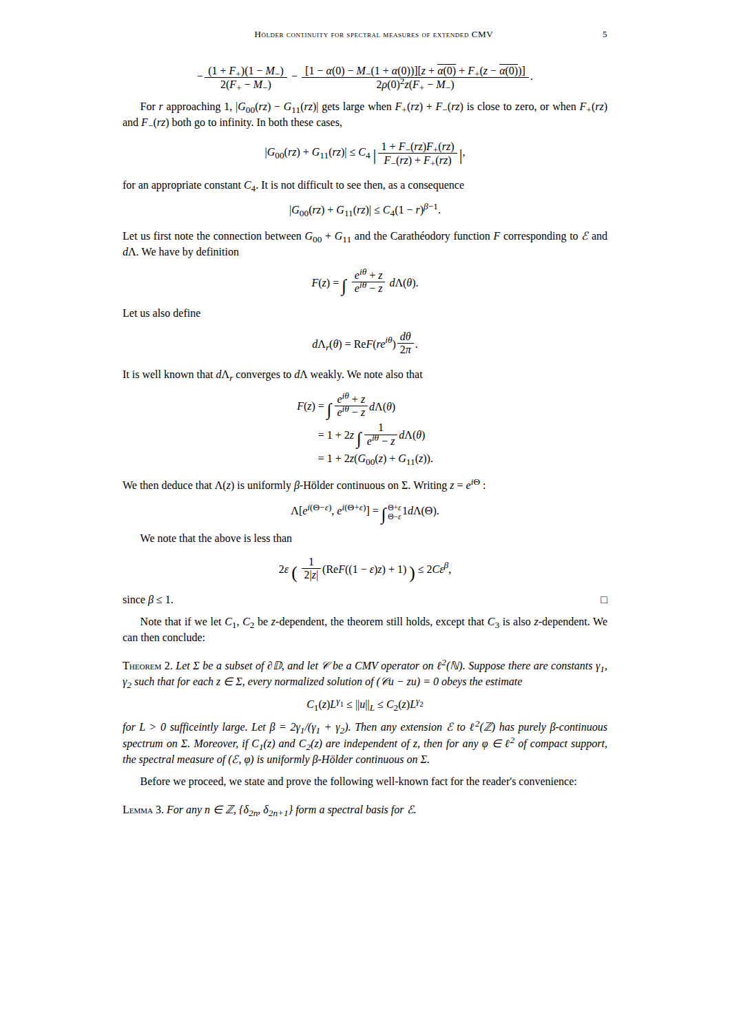Hölder continuity for spectral measures of extended CMV 5
−(1 + F+)(1 − M−) 2(F+ − M−) − [1 − α(0) − M−(1 + α(0))][z + α(0) + F+(z − α(0))] 2ρ(0)2z(F+ − M−).
For r approaching 1, |G00(rz) − G11(rz)| gets large when F+(rz) + F−(rz) is close to zero, or when F+(rz) and F−(rz) both go to infinity. In both these cases,
|G00(rz) + G11(rz)| ≤ C4 |1 + F−(rz)F+(rz) F−(rz) + F+(rz)|,
for an appropriate constant C4. It is not difficult to see then, as a consequence
|G00(rz) + G11(rz)| ≤ C4(1 − r)β−1.
Let us first note the connection between G00 + G11 and the Carathéodory function F corresponding to ℰ and d Λ. We have by definition
F(z) = ∫ eiθ + z eiθ − z d Λ(θ).
Let us also define
d Λr(θ) = ReF(reiθ)dθ 2π.
It is well known that d Λr converges to d Λ weakly. We note also that
F(z)
=
∫eiθ + z eiθ − z d Λ(θ)
=
1 + 2z ∫1 eiθ − z d Λ(θ)
=
1 + 2z(G00(z) + G11(z)).
We then deduce that Λ(z) is uniformly β-Hölder continuous on Σ. Writing z = ei Θ :
Λ[ei(Θ−ε), ei(Θ+ε)] = ∫Θ+ε Θ−ε1d Λ(Θ).
We note that the above is less than
2ε ( 12|z|(ReF((1 − ε)z) + 1) ) ≤ 2Cεβ,
since β ≤ 1. □
Note that if we let C1, C2 be z-dependent, the theorem still holds, except that C3 is also z-dependent. We can then conclude:
Theorem 2. Let Σ be a subset of ∂𝔻, and let 𝒞 be a CMV operator on ℓ2(ℕ). Suppose there are constants γ1, γ2 such that for each z ∈ Σ, every normalized solution of (𝒞u − zu) = 0 obeys the estimate
C1(z)Lγ1 ≤ ||u||L ≤ C2(z)Lγ2
for L > 0 sufficeintly large. Let β = 2γ1/(γ1 + γ2). Then any extension ℰ to ℓ2(ℤ) has purely β-continuous spectrum on Σ. Moreover, if C1(z) and C2(z) are independent of z, then for any φ ∈ ℓ2 of compact support, the spectral measure of (ℰ, φ) is uniformly β-Hölder continuous on Σ.
Before we proceed, we state and prove the following well-known fact for the reader's convenience:
Lemma 3. For any n ∈ ℤ, {δ2n, δ2n+1} form a spectral basis for ℰ.